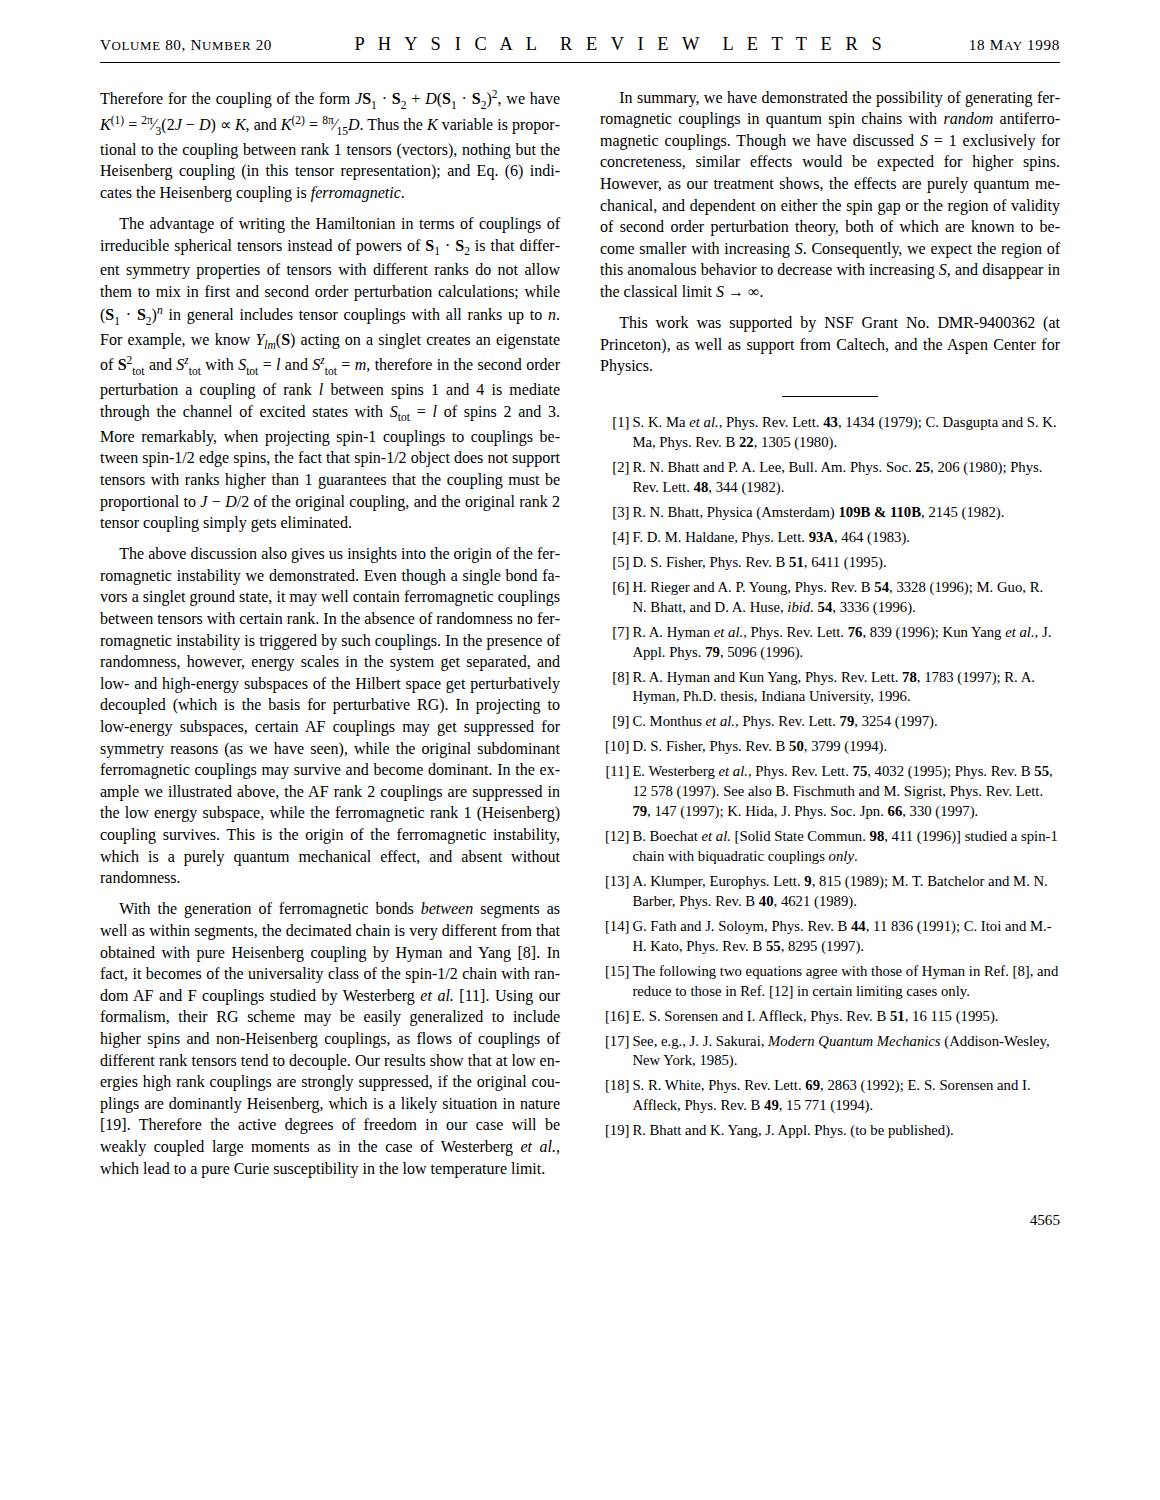VOLUME 80, NUMBER 20 P H Y S I C A L R E V I E W L E T T E R S 18 MAY 1998
Therefore for the coupling of the form JS1 · S2 + D(S1 · S2)2, we have K(1) = 2π⁄3(2J − D) ∝ K, and K(2) = 8π⁄15D. Thus the K variable is proportional to the coupling between rank 1 tensors (vectors), nothing but the Heisenberg coupling (in this tensor representation); and Eq. (6) indicates the Heisenberg coupling is ferromagnetic.
The advantage of writing the Hamiltonian in terms of couplings of irreducible spherical tensors instead of powers of S1 · S2 is that different symmetry properties of tensors with different ranks do not allow them to mix in first and second order perturbation calculations; while (S1 · S2)n in general includes tensor couplings with all ranks up to n. For example, we know Ylm(S) acting on a singlet creates an eigenstate of S2tot and Sztot with Stot = l and Sztot = m, therefore in the second order perturbation a coupling of rank l between spins 1 and 4 is mediate through the channel of excited states with Stot = l of spins 2 and 3. More remarkably, when projecting spin-1 couplings to couplings between spin-1/2 edge spins, the fact that spin-1/2 object does not support tensors with ranks higher than 1 guarantees that the coupling must be proportional to J − D/2 of the original coupling, and the original rank 2 tensor coupling simply gets eliminated.
The above discussion also gives us insights into the origin of the ferromagnetic instability we demonstrated. Even though a single bond favors a singlet ground state, it may well contain ferromagnetic couplings between tensors with certain rank. In the absence of randomness no ferromagnetic instability is triggered by such couplings. In the presence of randomness, however, energy scales in the system get separated, and low- and high-energy subspaces of the Hilbert space get perturbatively decoupled (which is the basis for perturbative RG). In projecting to low-energy subspaces, certain AF couplings may get suppressed for symmetry reasons (as we have seen), while the original subdominant ferromagnetic couplings may survive and become dominant. In the example we illustrated above, the AF rank 2 couplings are suppressed in the low energy subspace, while the ferromagnetic rank 1 (Heisenberg) coupling survives. This is the origin of the ferromagnetic instability, which is a purely quantum mechanical effect, and absent without randomness.
With the generation of ferromagnetic bonds between segments as well as within segments, the decimated chain is very different from that obtained with pure Heisenberg coupling by Hyman and Yang [8]. In fact, it becomes of the universality class of the spin-1/2 chain with random AF and F couplings studied by Westerberg et al. [11]. Using our formalism, their RG scheme may be easily generalized to include higher spins and non-Heisenberg couplings, as flows of couplings of different rank tensors tend to decouple. Our results show that at low energies high rank couplings are strongly suppressed, if the original couplings are dominantly Heisenberg, which is a likely situation in nature [19]. Therefore the active degrees of freedom in our case will be weakly coupled large moments as in the case of Westerberg et al., which lead to a pure Curie susceptibility in the low temperature limit.
In summary, we have demonstrated the possibility of generating ferromagnetic couplings in quantum spin chains with random antiferromagnetic couplings. Though we have discussed S = 1 exclusively for concreteness, similar effects would be expected for higher spins. However, as our treatment shows, the effects are purely quantum mechanical, and dependent on either the spin gap or the region of validity of second order perturbation theory, both of which are known to become smaller with increasing S. Consequently, we expect the region of this anomalous behavior to decrease with increasing S, and disappear in the classical limit S → ∞.
This work was supported by NSF Grant No. DMR-9400362 (at Princeton), as well as support from Caltech, and the Aspen Center for Physics.
S. K. Ma et al., Phys. Rev. Lett. 43, 1434 (1979); C. Dasgupta and S. K. Ma, Phys. Rev. B 22, 1305 (1980).
R. N. Bhatt and P. A. Lee, Bull. Am. Phys. Soc. 25, 206 (1980); Phys. Rev. Lett. 48, 344 (1982).
R. N. Bhatt, Physica (Amsterdam) 109B & 110B, 2145 (1982).
F. D. M. Haldane, Phys. Lett. 93A, 464 (1983).
D. S. Fisher, Phys. Rev. B 51, 6411 (1995).
H. Rieger and A. P. Young, Phys. Rev. B 54, 3328 (1996); M. Guo, R. N. Bhatt, and D. A. Huse, ibid. 54, 3336 (1996).
R. A. Hyman et al., Phys. Rev. Lett. 76, 839 (1996); Kun Yang et al., J. Appl. Phys. 79, 5096 (1996).
R. A. Hyman and Kun Yang, Phys. Rev. Lett. 78, 1783 (1997); R. A. Hyman, Ph.D. thesis, Indiana University, 1996.
C. Monthus et al., Phys. Rev. Lett. 79, 3254 (1997).
D. S. Fisher, Phys. Rev. B 50, 3799 (1994).
E. Westerberg et al., Phys. Rev. Lett. 75, 4032 (1995); Phys. Rev. B 55, 12 578 (1997). See also B. Fischmuth and M. Sigrist, Phys. Rev. Lett. 79, 147 (1997); K. Hida, J. Phys. Soc. Jpn. 66, 330 (1997).
B. Boechat et al. [Solid State Commun. 98, 411 (1996)] studied a spin-1 chain with biquadratic couplings only.
A. Klumper, Europhys. Lett. 9, 815 (1989); M. T. Batchelor and M. N. Barber, Phys. Rev. B 40, 4621 (1989).
G. Fath and J. Soloym, Phys. Rev. B 44, 11 836 (1991); C. Itoi and M.-H. Kato, Phys. Rev. B 55, 8295 (1997).
The following two equations agree with those of Hyman in Ref. [8], and reduce to those in Ref. [12] in certain limiting cases only.
E. S. Sorensen and I. Affleck, Phys. Rev. B 51, 16 115 (1995).
See, e.g., J. J. Sakurai, Modern Quantum Mechanics (Addison-Wesley, New York, 1985).
S. R. White, Phys. Rev. Lett. 69, 2863 (1992); E. S. Sorensen and I. Affleck, Phys. Rev. B 49, 15 771 (1994).
R. Bhatt and K. Yang, J. Appl. Phys. (to be published).
4565